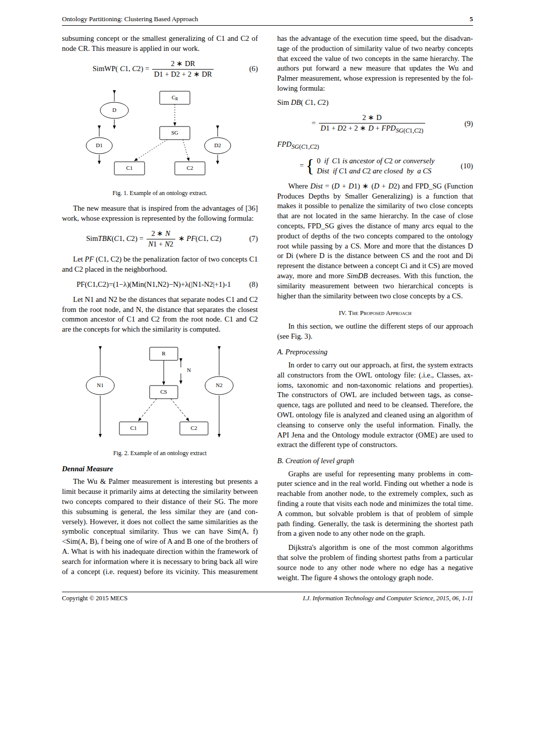Ontology Partitioning: Clustering Based Approach 5
subsuming concept or the smallest generalizing of C1 and C2 of node CR. This measure is applied in our work.
SimWP( C1, C2) = 2 ∗ DR D1 + D2 + 2 ∗ DR (6)
CR SG C1 C2 D D1 D2
Fig. 1. Example of an ontology extract.
The new measure that is inspired from the advantages of [36] work, whose expression is represented by the following formula:
Sim TBK(C1, C2) = 2 ∗ N N1 + N2 ∗ PF(C1, C2) (7)
Let PF (C1, C2) be the penalization factor of two concepts C1 and C2 placed in the neighborhood.
PF(C1,C2)=(1−λ)(Min(N1,N2)−N)+λ(|N1-N2|+1)-1 (8)
Let N1 and N2 be the distances that separate nodes C1 and C2 from the root node, and N, the distance that separates the closest common ancestor of C1 and C2 from the root node. C1 and C2 are the concepts for which the similarity is computed.
R CS C1 C2 N1 N2 N
Fig. 2. Example of an ontology extract
Dennai Measure
The Wu & Palmer measurement is interesting but presents a limit because it primarily aims at detecting the similarity between two concepts compared to their distance of their SG. The more this subsuming is general, the less similar they are (and conversely). However, it does not collect the same similarities as the symbolic conceptual similarity. Thus we can have Sim(A, f) <Sim(A, B), f being one of wire of A and B one of the brothers of A. What is with his inadequate direction within the framework of search for information where it is necessary to bring back all wire of a concept (i.e. request) before its vicinity. This measurement has the advantage of the execution time speed, but the disadvantage of the production of similarity value of two nearby concepts that exceed the value of two concepts in the same hierarchy. The authors put forward a new measure that updates the Wu and Palmer measurement, whose expression is represented by the following formula:
Sim DB( C1, C2)
= 2 ∗ D D1 + D2 + 2 ∗ D + FPDSG(C1,C2) (9)
FPDSG(C1,C2)
= {
0 if C1 is ancestor of C2 or conversely
Dist if C1 and C2 are closed by a CS
(10)
Where Dist = (D + D1) ∗ (D + D2) and FPD_SG (Function Produces Depths by Smaller Generalizing) is a function that makes it possible to penalize the similarity of two close concepts that are not located in the same hierarchy. In the case of close concepts, FPD_SG gives the distance of many arcs equal to the product of depths of the two concepts compared to the ontology root while passing by a CS. More and more that the distances D or Di (where D is the distance between CS and the root and Di represent the distance between a concept Ci and it CS) are moved away, more and more SimDB decreases. With this function, the similarity measurement between two hierarchical concepts is higher than the similarity between two close concepts by a CS.
IV. The Proposed Approach
In this section, we outline the different steps of our approach (see Fig. 3).
A. Preprocessing
In order to carry out our approach, at first, the system extracts all constructors from the OWL ontology file: (.i.e., Classes, axioms, taxonomic and non-taxonomic relations and properties). The constructors of OWL are included between tags, as consequence, tags are polluted and need to be cleansed. Therefore, the OWL ontology file is analyzed and cleaned using an algorithm of cleansing to conserve only the useful information. Finally, the API Jena and the Ontology module extractor (OME) are used to extract the different type of constructors.
B. Creation of level graph
Graphs are useful for representing many problems in computer science and in the real world. Finding out whether a node is reachable from another node, to the extremely complex, such as finding a route that visits each node and minimizes the total time. A common, but solvable problem is that of problem of simple path finding. Generally, the task is determining the shortest path from a given node to any other node on the graph.
Dijkstra's algorithm is one of the most common algorithms that solve the problem of finding shortest paths from a particular source node to any other node where no edge has a negative weight. The figure 4 shows the ontology graph node.
Copyright © 2015 MECS I.J. Information Technology and Computer Science, 2015, 06, 1-11